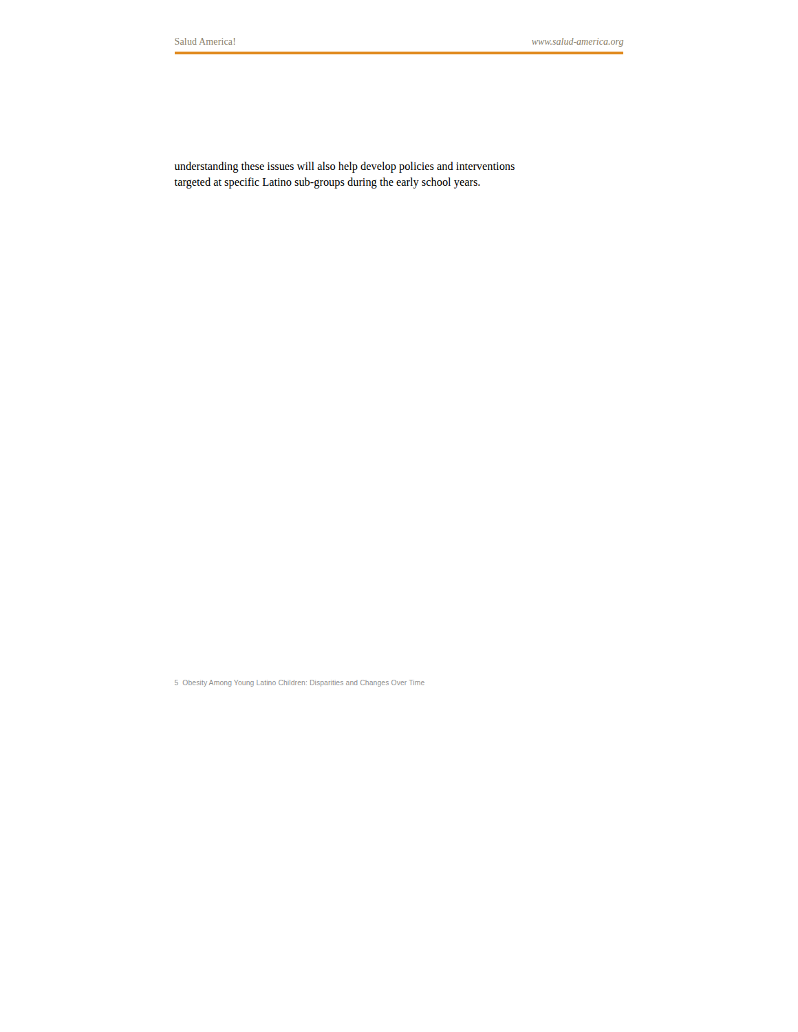Salud America! www.salud-america.org
understanding these issues will also help develop policies and interventions targeted at specific Latino sub-groups during the early school years.
5 Obesity Among Young Latino Children: Disparities and Changes Over Time